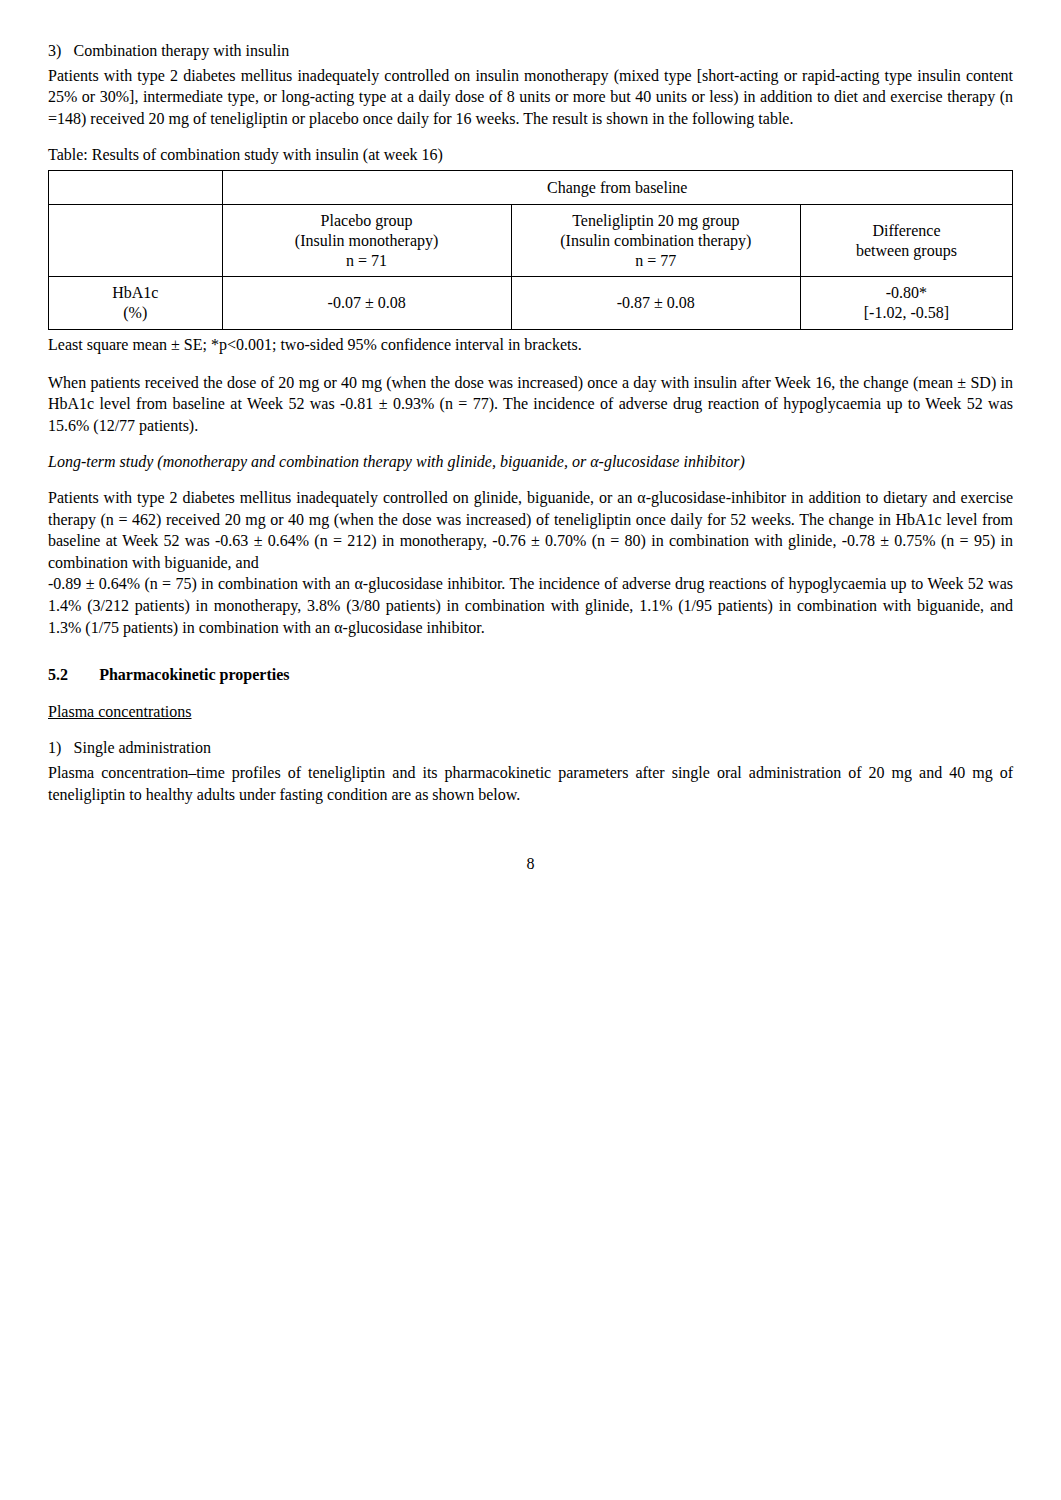3) Combination therapy with insulin
Patients with type 2 diabetes mellitus inadequately controlled on insulin monotherapy (mixed type [short-acting or rapid-acting type insulin content 25% or 30%], intermediate type, or long-acting type at a daily dose of 8 units or more but 40 units or less) in addition to diet and exercise therapy (n =148) received 20 mg of teneligliptin or placebo once daily for 16 weeks. The result is shown in the following table.
Table: Results of combination study with insulin (at week 16)
| | Change from baseline |
| | Placebo group (Insulin monotherapy) n = 71 | Teneligliptin 20 mg group (Insulin combination therapy) n = 77 | Difference between groups |
| HbA1c (%) | -0.07 ± 0.08 | -0.87 ± 0.08 | -0.80* [-1.02, -0.58] |
Least square mean ± SE; *p<0.001; two-sided 95% confidence interval in brackets.
When patients received the dose of 20 mg or 40 mg (when the dose was increased) once a day with insulin after Week 16, the change (mean ± SD) in HbA1c level from baseline at Week 52 was -0.81 ± 0.93% (n = 77). The incidence of adverse drug reaction of hypoglycaemia up to Week 52 was 15.6% (12/77 patients).
Long-term study (monotherapy and combination therapy with glinide, biguanide, or α-glucosidase inhibitor)
Patients with type 2 diabetes mellitus inadequately controlled on glinide, biguanide, or an α-glucosidase-inhibitor in addition to dietary and exercise therapy (n = 462) received 20 mg or 40 mg (when the dose was increased) of teneligliptin once daily for 52 weeks. The change in HbA1c level from baseline at Week 52 was -0.63 ± 0.64% (n = 212) in monotherapy, -0.76 ± 0.70% (n = 80) in combination with glinide, -0.78 ± 0.75% (n = 95) in combination with biguanide, and
-0.89 ± 0.64% (n = 75) in combination with an α-glucosidase inhibitor. The incidence of adverse drug reactions of hypoglycaemia up to Week 52 was 1.4% (3/212 patients) in monotherapy, 3.8% (3/80 patients) in combination with glinide, 1.1% (1/95 patients) in combination with biguanide, and 1.3% (1/75 patients) in combination with an α-glucosidase inhibitor.
5.2 Pharmacokinetic properties
Plasma concentrations
1) Single administration
Plasma concentration–time profiles of teneligliptin and its pharmacokinetic parameters after single oral administration of 20 mg and 40 mg of teneligliptin to healthy adults under fasting condition are as shown below.
8